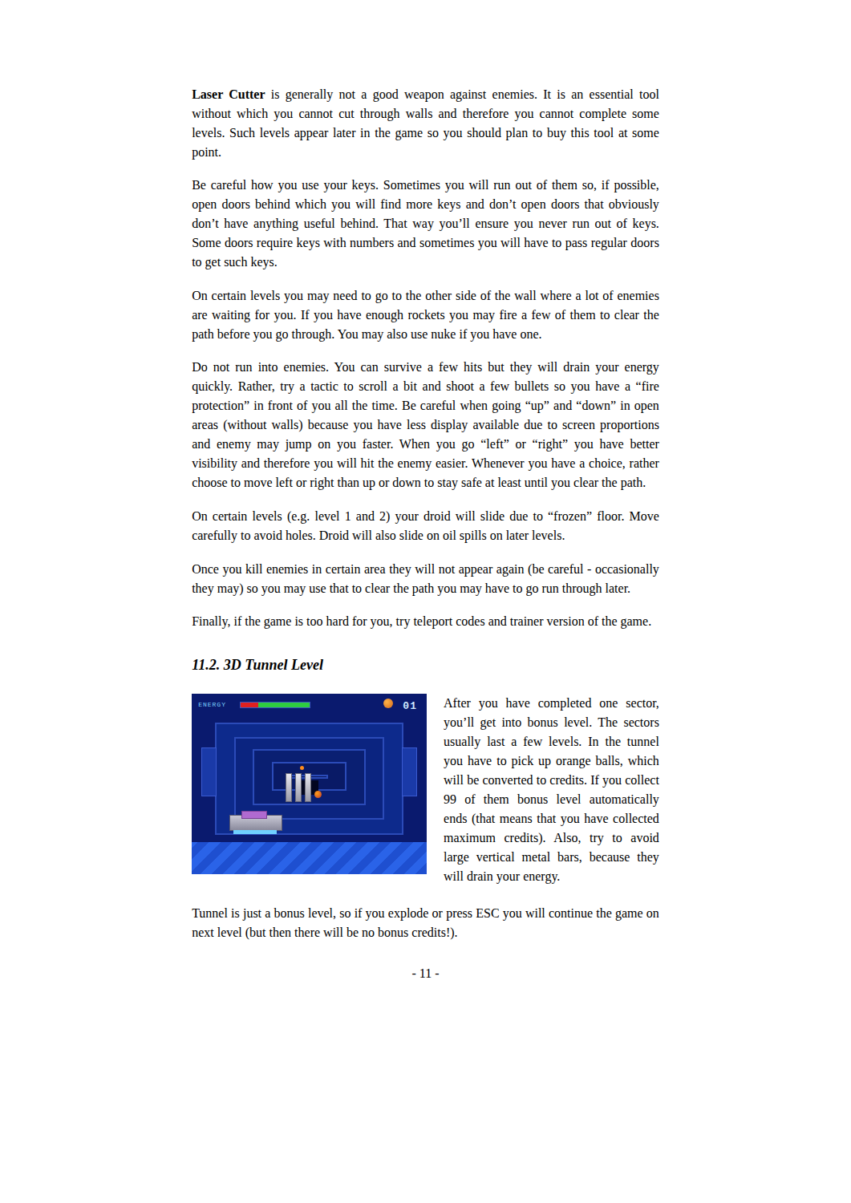Laser Cutter is generally not a good weapon against enemies. It is an essential tool without which you cannot cut through walls and therefore you cannot complete some levels. Such levels appear later in the game so you should plan to buy this tool at some point.
Be careful how you use your keys. Sometimes you will run out of them so, if possible, open doors behind which you will find more keys and don’t open doors that obviously don’t have anything useful behind. That way you’ll ensure you never run out of keys. Some doors require keys with numbers and sometimes you will have to pass regular doors to get such keys.
On certain levels you may need to go to the other side of the wall where a lot of enemies are waiting for you. If you have enough rockets you may fire a few of them to clear the path before you go through. You may also use nuke if you have one.
Do not run into enemies. You can survive a few hits but they will drain your energy quickly. Rather, try a tactic to scroll a bit and shoot a few bullets so you have a “fire protection” in front of you all the time. Be careful when going “up” and “down” in open areas (without walls) because you have less display available due to screen proportions and enemy may jump on you faster. When you go “left” or “right” you have better visibility and therefore you will hit the enemy easier. Whenever you have a choice, rather choose to move left or right than up or down to stay safe at least until you clear the path.
On certain levels (e.g. level 1 and 2) your droid will slide due to “frozen” floor. Move carefully to avoid holes. Droid will also slide on oil spills on later levels.
Once you kill enemies in certain area they will not appear again (be careful - occasionally they may) so you may use that to clear the path you may have to go run through later.
Finally, if the game is too hard for you, try teleport codes and trainer version of the game.
11.2. 3D Tunnel Level
ENERGY 01
After you have completed one sector, you’ll get into bonus level. The sectors usually last a few levels. In the tunnel you have to pick up orange balls, which will be converted to credits. If you collect 99 of them bonus level automatically ends (that means that you have collected maximum credits). Also, try to avoid large vertical metal bars, because they will drain your energy.
Tunnel is just a bonus level, so if you explode or press ESC you will continue the game on next level (but then there will be no bonus credits!).
- 11 -